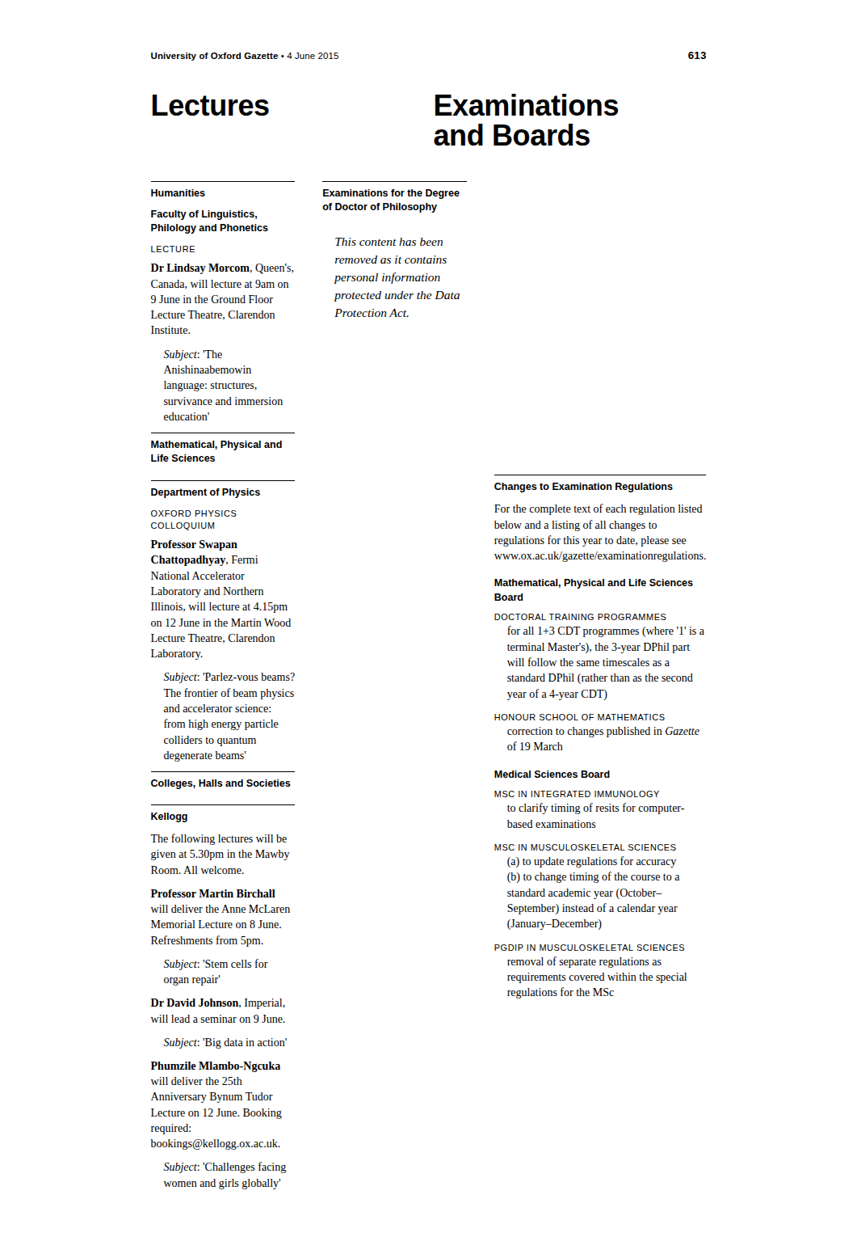University of Oxford Gazette • 4 June 2015
613
Lectures
Examinations
and Boards
Humanities
Faculty of Linguistics, Philology and Phonetics
Lecture
Dr Lindsay Morcom, Queen's, Canada, will lecture at 9am on 9 June in the Ground Floor Lecture Theatre, Clarendon Institute.
Subject: 'The Anishinaabemowin language: structures, survivance and immersion education'
Mathematical, Physical and Life Sciences
Department of Physics
Oxford Physics Colloquium
Professor Swapan Chattopadhyay, Fermi National Accelerator Laboratory and Northern Illinois, will lecture at 4.15pm on 12 June in the Martin Wood Lecture Theatre, Clarendon Laboratory.
Subject: 'Parlez-vous beams? The frontier of beam physics and accelerator science: from high energy particle colliders to quantum degenerate beams'
Colleges, Halls and Societies
Kellogg
The following lectures will be given at 5.30pm in the Mawby Room. All welcome.
Professor Martin Birchall will deliver the Anne McLaren Memorial Lecture on 8 June. Refreshments from 5pm.
Subject: 'Stem cells for organ repair'
Dr David Johnson, Imperial, will lead a seminar on 9 June.
Subject: 'Big data in action'
Phumzile Mlambo-Ngcuka will deliver the 25th Anniversary Bynum Tudor Lecture on 12 June. Booking required: bookings@kellogg.ox.ac.uk.
Subject: 'Challenges facing women and girls globally'
Examinations for the Degree of Doctor of Philosophy
This content has been removed as it contains personal information protected under the Data Protection Act.
Changes to Examination Regulations
For the complete text of each regulation listed below and a listing of all changes to regulations for this year to date, please see www.ox.ac.uk/gazette/examinationregulations.
Mathematical, Physical and Life Sciences Board
Doctoral Training Programmes for all 1+3 CDT programmes (where '1' is a terminal Master's), the 3-year DPhil part will follow the same timescales as a standard DPhil (rather than as the second year of a 4-year CDT)
Honour School of Mathematics correction to changes published in Gazette of 19 March
Medical Sciences Board
MSc in Integrated Immunology to clarify timing of resits for computer-based examinations
MSc in Musculoskeletal Sciences (a) to update regulations for accuracy
(b) to change timing of the course to a standard academic year (October–September) instead of a calendar year (January–December)
PGDip in Musculoskeletal Sciences removal of separate regulations as requirements covered within the special regulations for the MSc